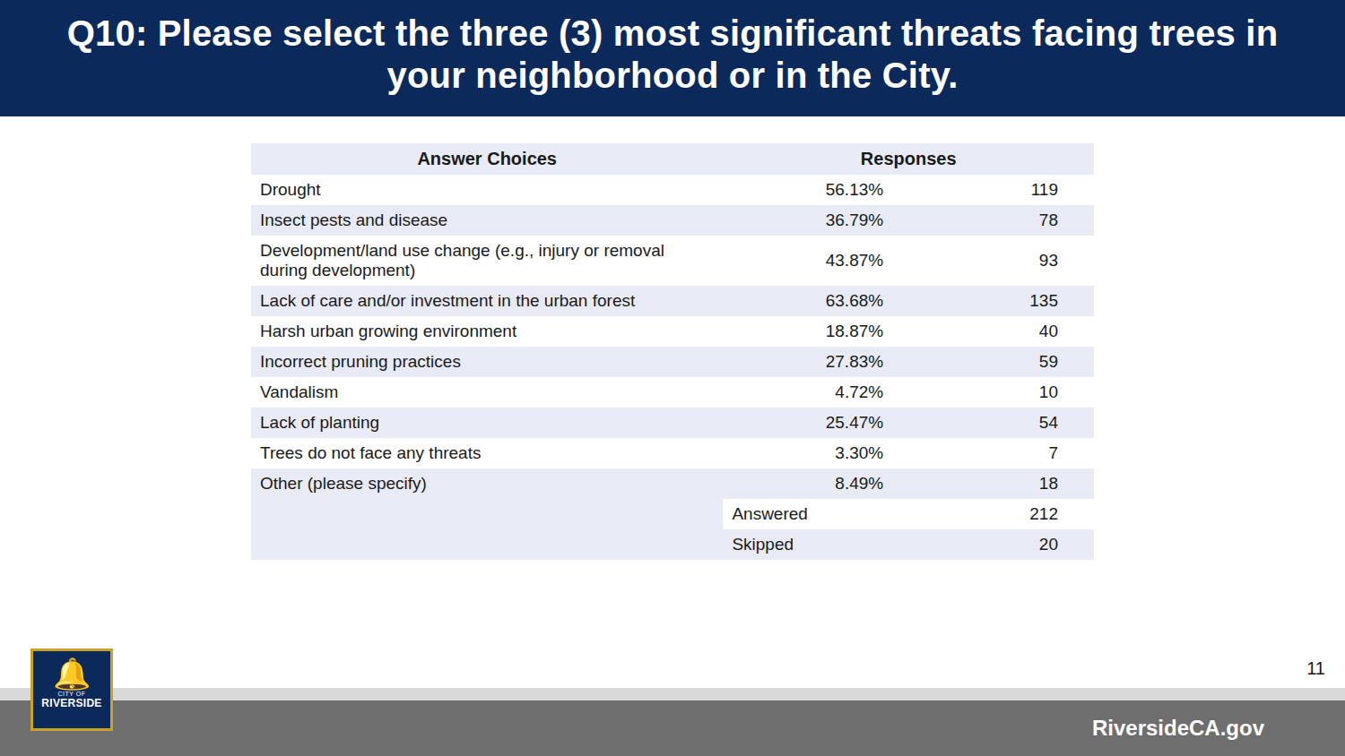Q10: Please select the three (3) most significant threats facing trees in your neighborhood or in the City.
| Answer Choices | Responses |
| --- | --- |
| Drought | 56.13% | 119 |
| Insect pests and disease | 36.79% | 78 |
| Development/land use change (e.g., injury or removal during development) | 43.87% | 93 |
| Lack of care and/or investment in the urban forest | 63.68% | 135 |
| Harsh urban growing environment | 18.87% | 40 |
| Incorrect pruning practices | 27.83% | 59 |
| Vandalism | 4.72% | 10 |
| Lack of planting | 25.47% | 54 |
| Trees do not face any threats | 3.30% | 7 |
| Other (please specify) | 8.49% | 18 |
| | Answered | 212 |
| | Skipped | 20 |
11
RiversideCA.gov
🔔
CITY OF
RIVERSIDE